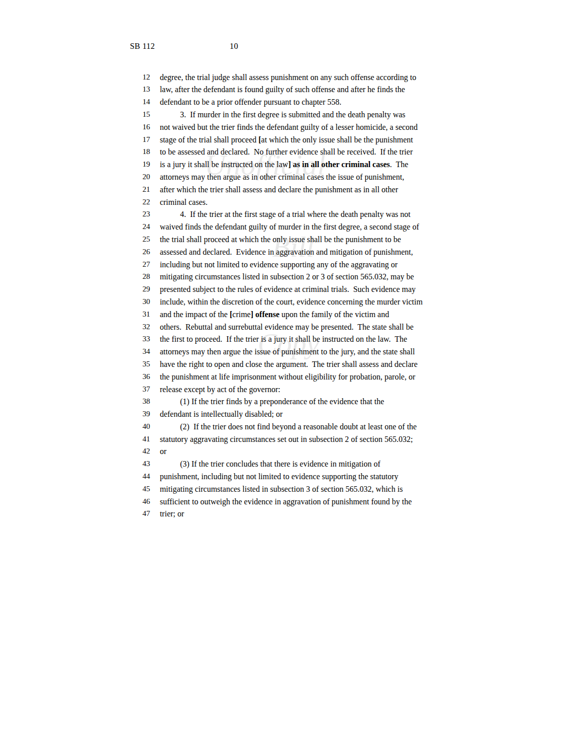Unofficial Bill Copy
SB 112 10
degree, the trial judge shall assess punishment on any such offense according to
law, after the defendant is found guilty of such offense and after he finds the
defendant to be a prior offender pursuant to chapter 558.
3. If murder in the first degree is submitted and the death penalty was
not waived but the trier finds the defendant guilty of a lesser homicide, a second
stage of the trial shall proceed [at which the only issue shall be the punishment
to be assessed and declared. No further evidence shall be received. If the trier
is a jury it shall be instructed on the law] as in all other criminal cases. The
attorneys may then argue as in other criminal cases the issue of punishment,
after which the trier shall assess and declare the punishment as in all other
criminal cases.
4. If the trier at the first stage of a trial where the death penalty was not
waived finds the defendant guilty of murder in the first degree, a second stage of
the trial shall proceed at which the only issue shall be the punishment to be
assessed and declared. Evidence in aggravation and mitigation of punishment,
including but not limited to evidence supporting any of the aggravating or
mitigating circumstances listed in subsection 2 or 3 of section 565.032, may be
presented subject to the rules of evidence at criminal trials. Such evidence may
include, within the discretion of the court, evidence concerning the murder victim
and the impact of the [crime] offense upon the family of the victim and
others. Rebuttal and surrebuttal evidence may be presented. The state shall be
the first to proceed. If the trier is a jury it shall be instructed on the law. The
attorneys may then argue the issue of punishment to the jury, and the state shall
have the right to open and close the argument. The trier shall assess and declare
the punishment at life imprisonment without eligibility for probation, parole, or
release except by act of the governor:
(1) If the trier finds by a preponderance of the evidence that the
defendant is intellectually disabled; or
(2) If the trier does not find beyond a reasonable doubt at least one of the
statutory aggravating circumstances set out in subsection 2 of section 565.032;
or
(3) If the trier concludes that there is evidence in mitigation of
punishment, including but not limited to evidence supporting the statutory
mitigating circumstances listed in subsection 3 of section 565.032, which is
sufficient to outweigh the evidence in aggravation of punishment found by the
trier; or